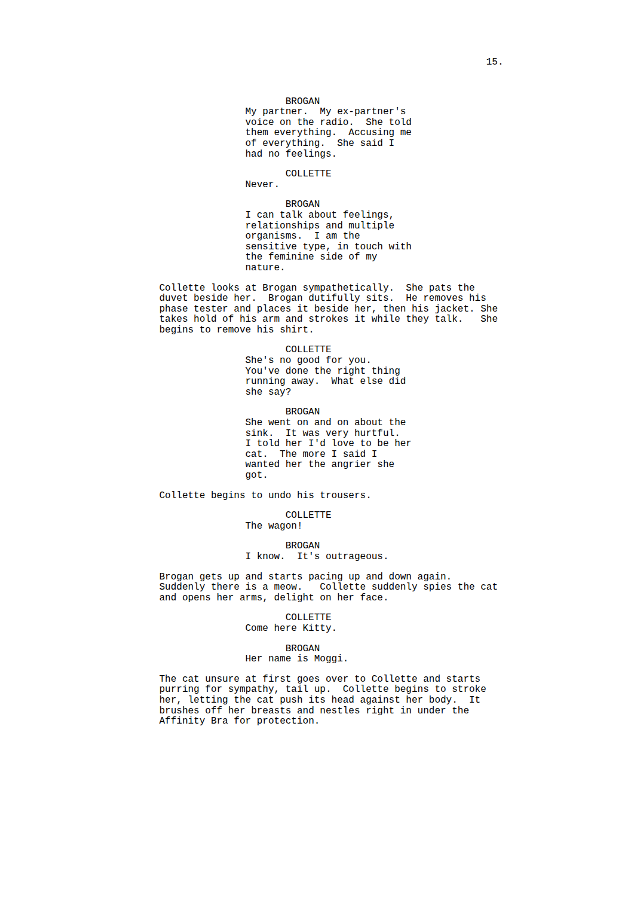15.
BROGAN
My partner. My ex-partner's voice on the radio. She told them everything. Accusing me of everything. She said I had no feelings.
COLLETTE
Never.
BROGAN
I can talk about feelings, relationships and multiple organisms. I am the sensitive type, in touch with the feminine side of my nature.
Collette looks at Brogan sympathetically. She pats the duvet beside her. Brogan dutifully sits. He removes his phase tester and places it beside her, then his jacket. She takes hold of his arm and strokes it while they talk. She begins to remove his shirt.
COLLETTE
She's no good for you. You've done the right thing running away. What else did she say?
BROGAN
She went on and on about the sink. It was very hurtful. I told her I'd love to be her cat. The more I said I wanted her the angrier she got.
Collette begins to undo his trousers.
COLLETTE
The wagon!
BROGAN
I know. It's outrageous.
Brogan gets up and starts pacing up and down again. Suddenly there is a meow. Collette suddenly spies the cat and opens her arms, delight on her face.
COLLETTE
Come here Kitty.
BROGAN
Her name is Moggi.
The cat unsure at first goes over to Collette and starts purring for sympathy, tail up. Collette begins to stroke her, letting the cat push its head against her body. It brushes off her breasts and nestles right in under the Affinity Bra for protection.